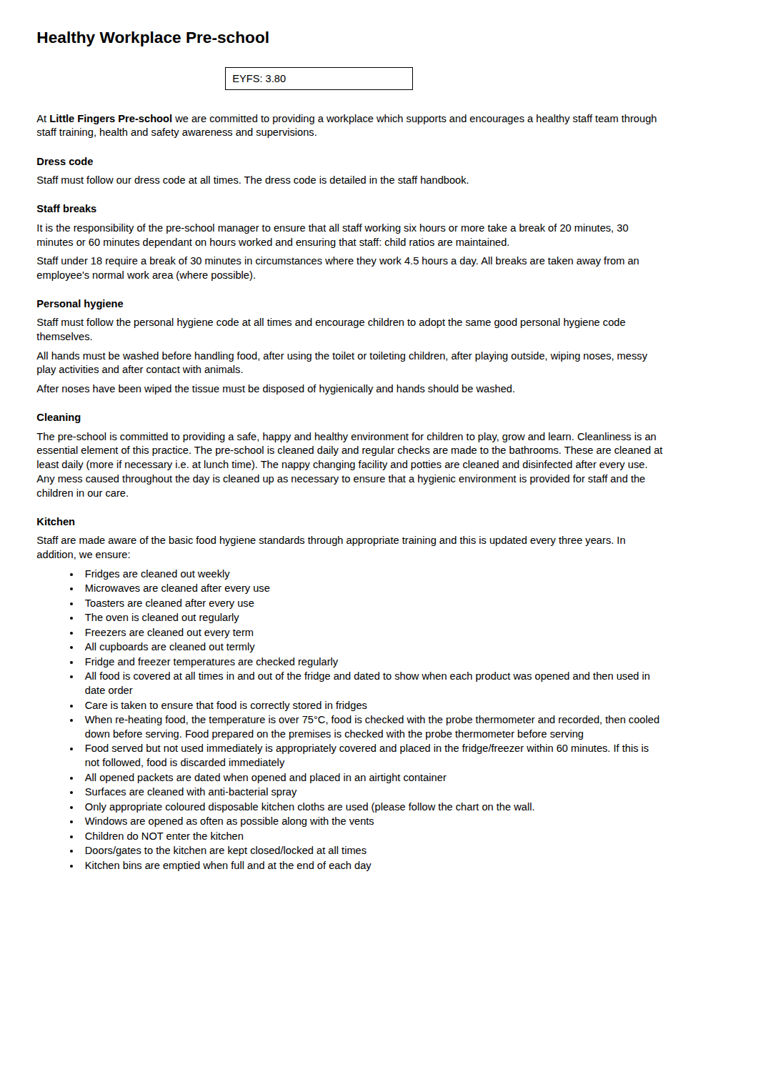Healthy Workplace Pre-school
EYFS: 3.80
At Little Fingers Pre-school we are committed to providing a workplace which supports and encourages a healthy staff team through staff training, health and safety awareness and supervisions.
Dress code
Staff must follow our dress code at all times. The dress code is detailed in the staff handbook.
Staff breaks
It is the responsibility of the pre-school manager to ensure that all staff working six hours or more take a break of 20 minutes, 30 minutes or 60 minutes dependant on hours worked and ensuring that staff: child ratios are maintained.
Staff under 18 require a break of 30 minutes in circumstances where they work 4.5 hours a day. All breaks are taken away from an employee's normal work area (where possible).
Personal hygiene
Staff must follow the personal hygiene code at all times and encourage children to adopt the same good personal hygiene code themselves.
All hands must be washed before handling food, after using the toilet or toileting children, after playing outside, wiping noses, messy play activities and after contact with animals.
After noses have been wiped the tissue must be disposed of hygienically and hands should be washed.
Cleaning
The pre-school is committed to providing a safe, happy and healthy environment for children to play, grow and learn. Cleanliness is an essential element of this practice. The pre-school is cleaned daily and regular checks are made to the bathrooms. These are cleaned at least daily (more if necessary i.e. at lunch time). The nappy changing facility and potties are cleaned and disinfected after every use. Any mess caused throughout the day is cleaned up as necessary to ensure that a hygienic environment is provided for staff and the children in our care.
Kitchen
Staff are made aware of the basic food hygiene standards through appropriate training and this is updated every three years. In addition, we ensure:
Fridges are cleaned out weekly
Microwaves are cleaned after every use
Toasters are cleaned after every use
The oven is cleaned out regularly
Freezers are cleaned out every term
All cupboards are cleaned out termly
Fridge and freezer temperatures are checked regularly
All food is covered at all times in and out of the fridge and dated to show when each product was opened and then used in date order
Care is taken to ensure that food is correctly stored in fridges
When re-heating food, the temperature is over 75°C, food is checked with the probe thermometer and recorded, then cooled down before serving. Food prepared on the premises is checked with the probe thermometer before serving
Food served but not used immediately is appropriately covered and placed in the fridge/freezer within 60 minutes. If this is not followed, food is discarded immediately
All opened packets are dated when opened and placed in an airtight container
Surfaces are cleaned with anti-bacterial spray
Only appropriate coloured disposable kitchen cloths are used (please follow the chart on the wall.
Windows are opened as often as possible along with the vents
Children do NOT enter the kitchen
Doors/gates to the kitchen are kept closed/locked at all times
Kitchen bins are emptied when full and at the end of each day